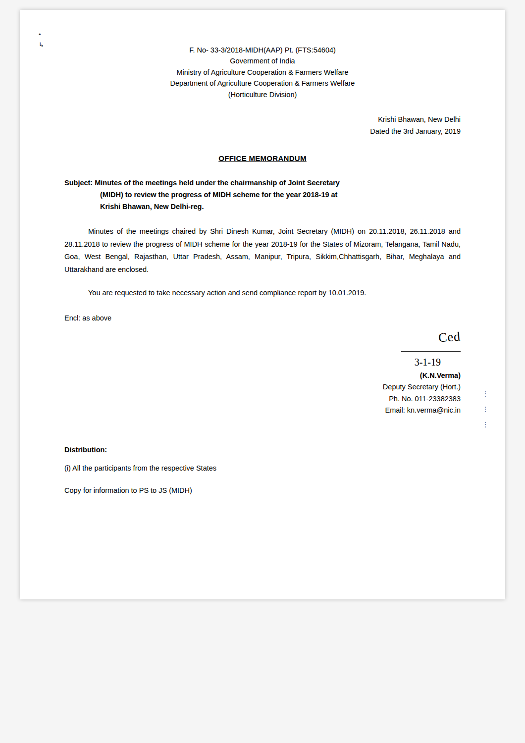•
↳
F. No- 33-3/2018-MIDH(AAP) Pt. (FTS:54604)
Government of India
Ministry of Agriculture Cooperation & Farmers Welfare
Department of Agriculture Cooperation & Farmers Welfare
(Horticulture Division)
Krishi Bhawan, New Delhi
Dated the 3rd January, 2019
OFFICE MEMORANDUM
Subject: Minutes of the meetings held under the chairmanship of Joint Secretary (MIDH) to review the progress of MIDH scheme for the year 2018-19 at Krishi Bhawan, New Delhi-reg.
Minutes of the meetings chaired by Shri Dinesh Kumar, Joint Secretary (MIDH) on 20.11.2018, 26.11.2018 and 28.11.2018 to review the progress of MIDH scheme for the year 2018-19 for the States of Mizoram, Telangana, Tamil Nadu, Goa, West Bengal, Rajasthan, Uttar Pradesh, Assam, Manipur, Tripura, Sikkim,Chhattisgarh, Bihar, Meghalaya and Uttarakhand are enclosed.
You are requested to take necessary action and send compliance report by 10.01.2019.
Encl: as above
Ced
3-1-19
(K.N.Verma)
Deputy Secretary (Hort.)
Ph. No. 011-23382383
Email: kn.verma@nic.in
Distribution:
(i) All the participants from the respective States
Copy for information to PS to JS (MIDH)
⋮
⋮
⋮